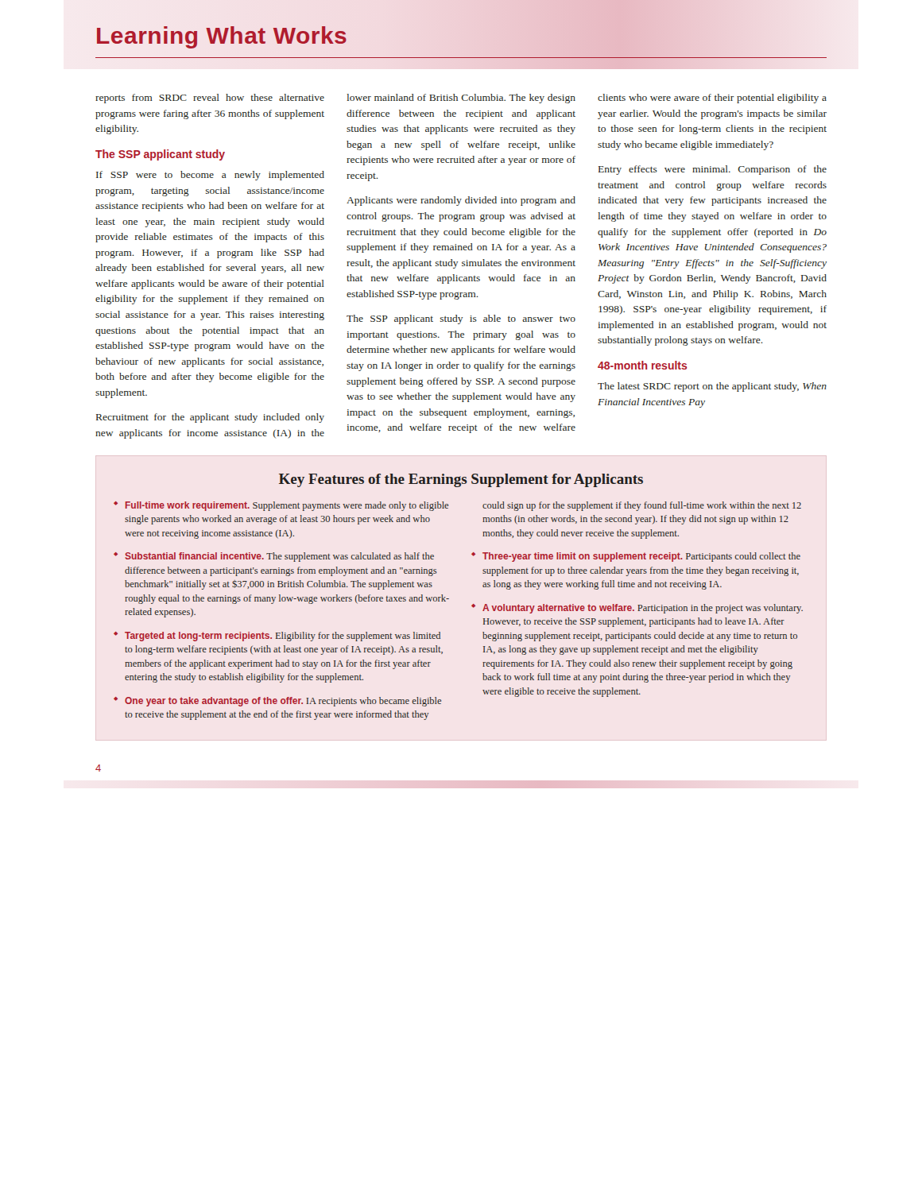Learning What Works
reports from SRDC reveal how these alternative programs were faring after 36 months of supplement eligibility.
The SSP applicant study
If SSP were to become a newly implemented program, targeting social assistance/income assistance recipients who had been on welfare for at least one year, the main recipient study would provide reliable estimates of the impacts of this program. However, if a program like SSP had already been established for several years, all new welfare applicants would be aware of their potential eligibility for the supplement if they remained on social assistance for a year. This raises interesting questions about the potential impact that an established SSP-type program would have on the behaviour of new applicants for social assistance, both before and after they become eligible for the supplement.
Recruitment for the applicant study included only new applicants for income assistance (IA) in the lower mainland of British Columbia. The key design difference between the recipient and applicant studies was that applicants were recruited as they began a new spell of welfare receipt, unlike recipients who were recruited after a year or more of receipt.
Applicants were randomly divided into program and control groups. The program group was advised at recruitment that they could become eligible for the supplement if they remained on IA for a year. As a result, the applicant study simulates the environment that new welfare applicants would face in an established SSP-type program.
The SSP applicant study is able to answer two important questions. The primary goal was to determine whether new applicants for welfare would stay on IA longer in order to qualify for the earnings supplement being offered by SSP. A second purpose was to see whether the supplement would have any impact on the subsequent employment, earnings, income, and welfare receipt of the new welfare clients who were aware of their potential eligibility a year earlier. Would the program's impacts be similar to those seen for long-term clients in the recipient study who became eligible immediately?
Entry effects were minimal. Comparison of the treatment and control group welfare records indicated that very few participants increased the length of time they stayed on welfare in order to qualify for the supplement offer (reported in Do Work Incentives Have Unintended Consequences? Measuring "Entry Effects" in the Self-Sufficiency Project by Gordon Berlin, Wendy Bancroft, David Card, Winston Lin, and Philip K. Robins, March 1998). SSP's one-year eligibility requirement, if implemented in an established program, would not substantially prolong stays on welfare.
48-month results
The latest SRDC report on the applicant study, When Financial Incentives Pay
Key Features of the Earnings Supplement for Applicants
Full-time work requirement. Supplement payments were made only to eligible single parents who worked an average of at least 30 hours per week and who were not receiving income assistance (IA).
Substantial financial incentive. The supplement was calculated as half the difference between a participant's earnings from employment and an "earnings benchmark" initially set at $37,000 in British Columbia. The supplement was roughly equal to the earnings of many low-wage workers (before taxes and work-related expenses).
Targeted at long-term recipients. Eligibility for the supplement was limited to long-term welfare recipients (with at least one year of IA receipt). As a result, members of the applicant experiment had to stay on IA for the first year after entering the study to establish eligibility for the supplement.
One year to take advantage of the offer. IA recipients who became eligible to receive the supplement at the end of the first year were informed that they could sign up for the supplement if they found full-time work within the next 12 months (in other words, in the second year). If they did not sign up within 12 months, they could never receive the supplement.
Three-year time limit on supplement receipt. Participants could collect the supplement for up to three calendar years from the time they began receiving it, as long as they were working full time and not receiving IA.
A voluntary alternative to welfare. Participation in the project was voluntary. However, to receive the SSP supplement, participants had to leave IA. After beginning supplement receipt, participants could decide at any time to return to IA, as long as they gave up supplement receipt and met the eligibility requirements for IA. They could also renew their supplement receipt by going back to work full time at any point during the three-year period in which they were eligible to receive the supplement.
4